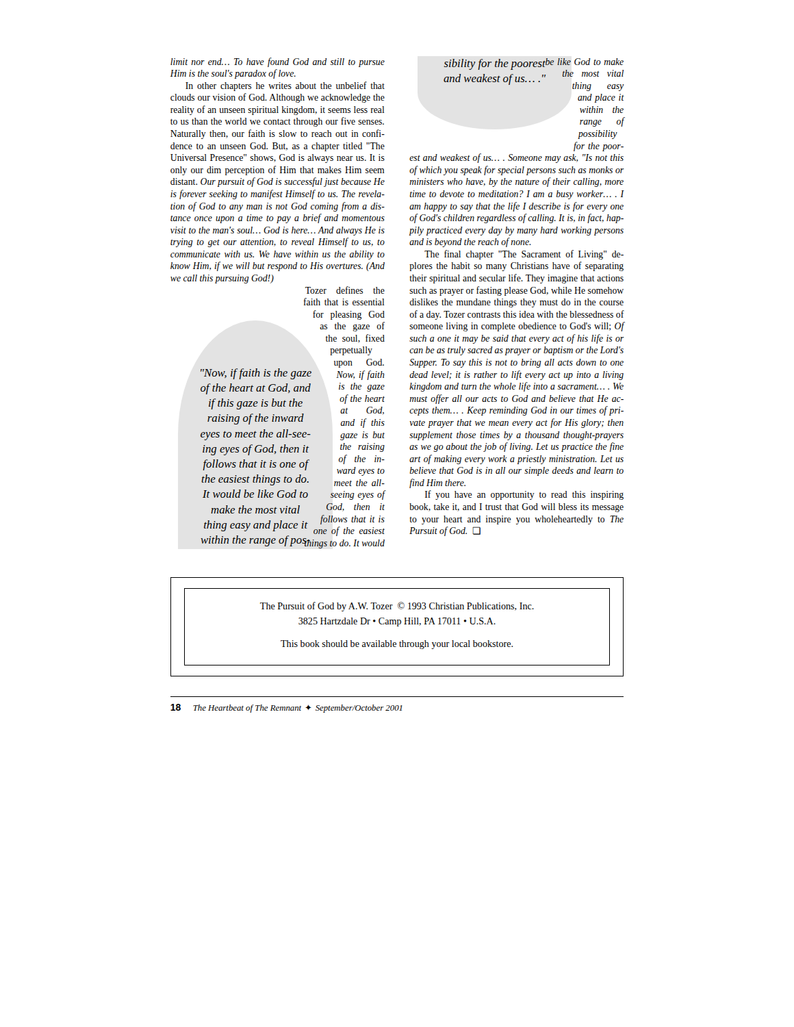limit nor end… To have found God and still to pursue Him is the soul's paradox of love.
In other chapters he writes about the unbelief that clouds our vision of God. Although we acknowledge the reality of an unseen spiritual kingdom, it seems less real to us than the world we contact through our five senses. Naturally then, our faith is slow to reach out in confidence to an unseen God. But, as a chapter titled "The Universal Presence" shows, God is always near us. It is only our dim perception of Him that makes Him seem distant. Our pursuit of God is successful just because He is forever seeking to manifest Himself to us. The revelation of God to any man is not God coming from a distance once upon a time to pay a brief and momentous visit to the man's soul… God is here… And always He is trying to get our attention, to reveal Himself to us, to communicate with us. We have within us the ability to know Him, if we will but respond to His overtures. (And we call this pursuing God!)
"Now, if faith is the gaze of the heart at God, and if this gaze is but the raising of the inward eyes to meet the all-seeing eyes of God, then it follows that it is one of the easiest things to do. It would be like God to make the most vital thing easy and place it within the range of possibility for the poorest and weakest of us… ."
Tozer defines the faith that is essential for pleasing God as the gaze of the soul, fixed perpetually upon God. Now, if faith is the gaze of the heart at God, and if this gaze is but the raising of the inward eyes to meet the all-seeing eyes of God, then it follows that it is one of the easiest things to do. It would be like God to make the most vital thing easy and place it within the range of possibility for the poorest and weakest of us… . Someone may ask, "Is not this of which you speak for special persons such as monks or ministers who have, by the nature of their calling, more time to devote to meditation? I am a busy worker… . I am happy to say that the life I describe is for every one of God's children regardless of calling. It is, in fact, happily practiced every day by many hard working persons and is beyond the reach of none.
The final chapter "The Sacrament of Living" deplores the habit so many Christians have of separating their spiritual and secular life. They imagine that actions such as prayer or fasting please God, while He somehow dislikes the mundane things they must do in the course of a day. Tozer contrasts this idea with the blessedness of someone living in complete obedience to God's will; Of such a one it may be said that every act of his life is or can be as truly sacred as prayer or baptism or the Lord's Supper. To say this is not to bring all acts down to one dead level; it is rather to lift every act up into a living kingdom and turn the whole life into a sacrament… . We must offer all our acts to God and believe that He accepts them… . Keep reminding God in our times of private prayer that we mean every act for His glory; then supplement those times by a thousand thought-prayers as we go about the job of living. Let us practice the fine art of making every work a priestly ministration. Let us believe that God is in all our simple deeds and learn to find Him there.
If you have an opportunity to read this inspiring book, take it, and I trust that God will bless its message to your heart and inspire you wholeheartedly to The Pursuit of God. ❏
The Pursuit of God by A.W. Tozer © 1993 Christian Publications, Inc.
3825 Hartzdale Dr • Camp Hill, PA 17011 • U.S.A.
This book should be available through your local bookstore.
18 The Heartbeat of The Remnant ✦ September/October 2001